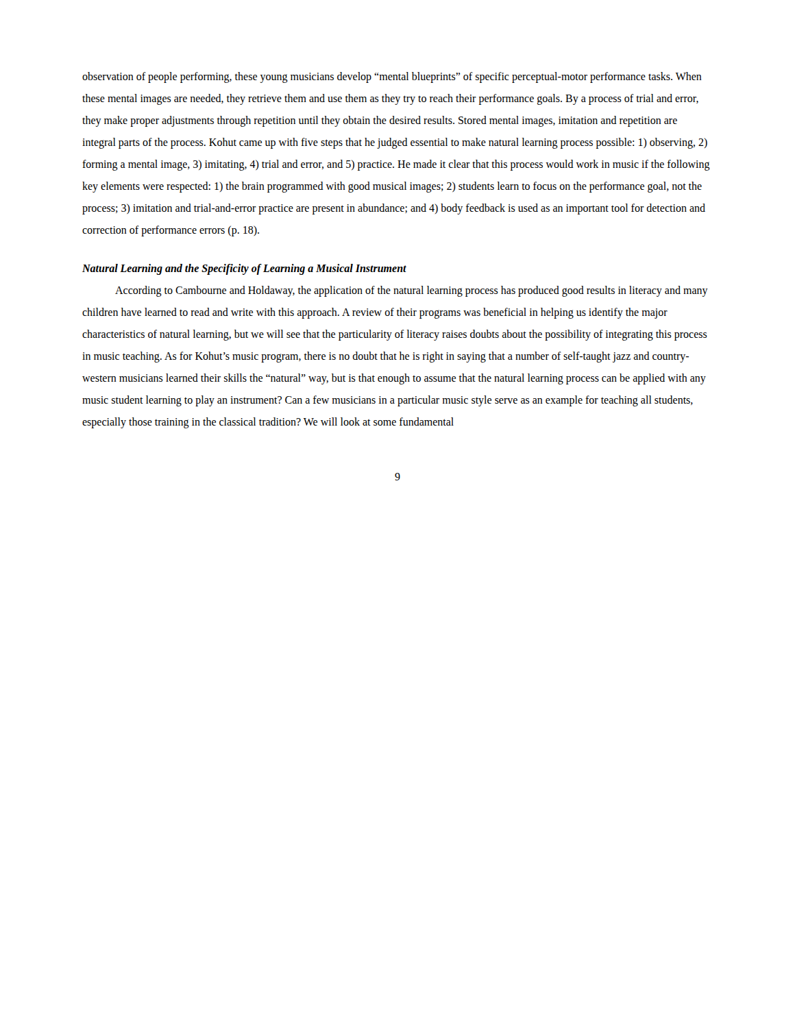observation of people performing, these young musicians develop “mental blueprints” of specific perceptual-motor performance tasks. When these mental images are needed, they retrieve them and use them as they try to reach their performance goals. By a process of trial and error, they make proper adjustments through repetition until they obtain the desired results. Stored mental images, imitation and repetition are integral parts of the process. Kohut came up with five steps that he judged essential to make natural learning process possible: 1) observing, 2) forming a mental image, 3) imitating, 4) trial and error, and 5) practice. He made it clear that this process would work in music if the following key elements were respected: 1) the brain programmed with good musical images; 2) students learn to focus on the performance goal, not the process; 3) imitation and trial-and-error practice are present in abundance; and 4) body feedback is used as an important tool for detection and correction of performance errors (p. 18).
Natural Learning and the Specificity of Learning a Musical Instrument
According to Cambourne and Holdaway, the application of the natural learning process has produced good results in literacy and many children have learned to read and write with this approach. A review of their programs was beneficial in helping us identify the major characteristics of natural learning, but we will see that the particularity of literacy raises doubts about the possibility of integrating this process in music teaching. As for Kohut’s music program, there is no doubt that he is right in saying that a number of self-taught jazz and country-western musicians learned their skills the “natural” way, but is that enough to assume that the natural learning process can be applied with any music student learning to play an instrument? Can a few musicians in a particular music style serve as an example for teaching all students, especially those training in the classical tradition? We will look at some fundamental
9